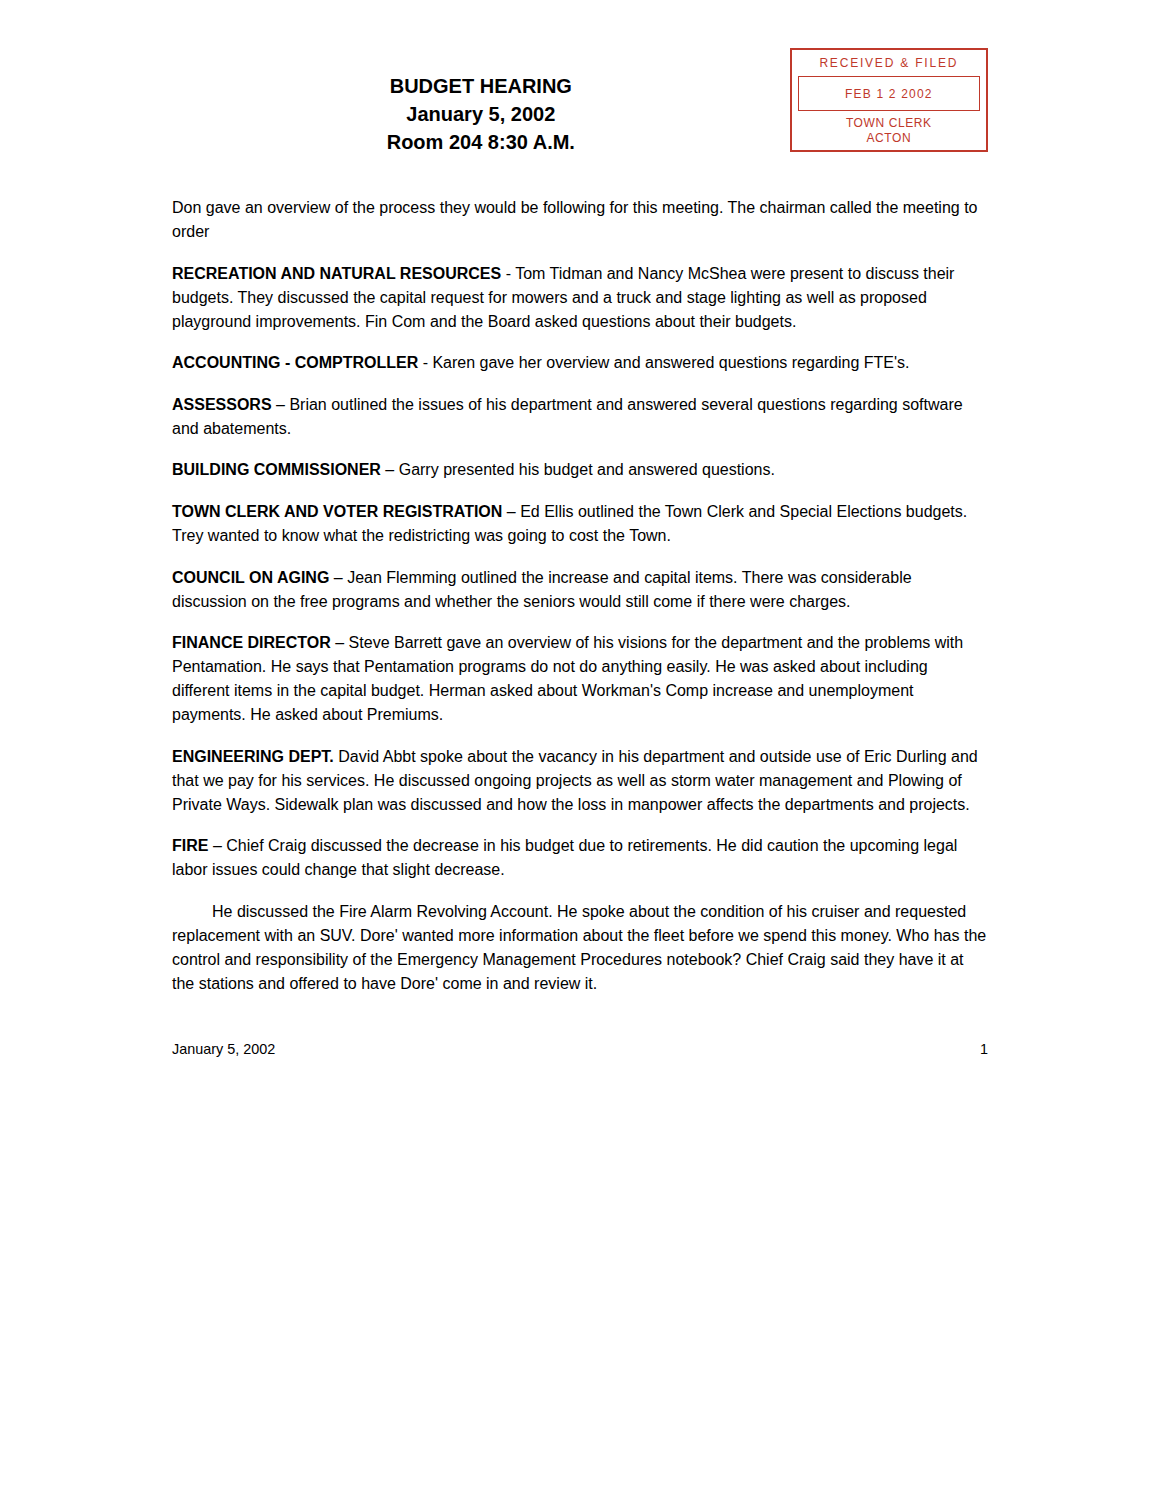BUDGET HEARING
January 5, 2002
Room 204 8:30 A.M.
RECEIVED & FILED
FEB 1 2 2002
TOWN CLERK
ACTON
Don gave an overview of the process they would be following for this meeting. The chairman called the meeting to order
RECREATION AND NATURAL RESOURCES - Tom Tidman and Nancy McShea were present to discuss their budgets. They discussed the capital request for mowers and a truck and stage lighting as well as proposed playground improvements. Fin Com and the Board asked questions about their budgets.
ACCOUNTING - COMPTROLLER - Karen gave her overview and answered questions regarding FTE's.
ASSESSORS – Brian outlined the issues of his department and answered several questions regarding software and abatements.
BUILDING COMMISSIONER – Garry presented his budget and answered questions.
TOWN CLERK AND VOTER REGISTRATION – Ed Ellis outlined the Town Clerk and Special Elections budgets. Trey wanted to know what the redistricting was going to cost the Town.
COUNCIL ON AGING – Jean Flemming outlined the increase and capital items. There was considerable discussion on the free programs and whether the seniors would still come if there were charges.
FINANCE DIRECTOR – Steve Barrett gave an overview of his visions for the department and the problems with Pentamation. He says that Pentamation programs do not do anything easily. He was asked about including different items in the capital budget. Herman asked about Workman's Comp increase and unemployment payments. He asked about Premiums.
ENGINEERING DEPT. David Abbt spoke about the vacancy in his department and outside use of Eric Durling and that we pay for his services. He discussed ongoing projects as well as storm water management and Plowing of Private Ways. Sidewalk plan was discussed and how the loss in manpower affects the departments and projects.
FIRE – Chief Craig discussed the decrease in his budget due to retirements. He did caution the upcoming legal labor issues could change that slight decrease.
He discussed the Fire Alarm Revolving Account. He spoke about the condition of his cruiser and requested replacement with an SUV. Dore' wanted more information about the fleet before we spend this money. Who has the control and responsibility of the Emergency Management Procedures notebook? Chief Craig said they have it at the stations and offered to have Dore' come in and review it.
January 5, 2002 1